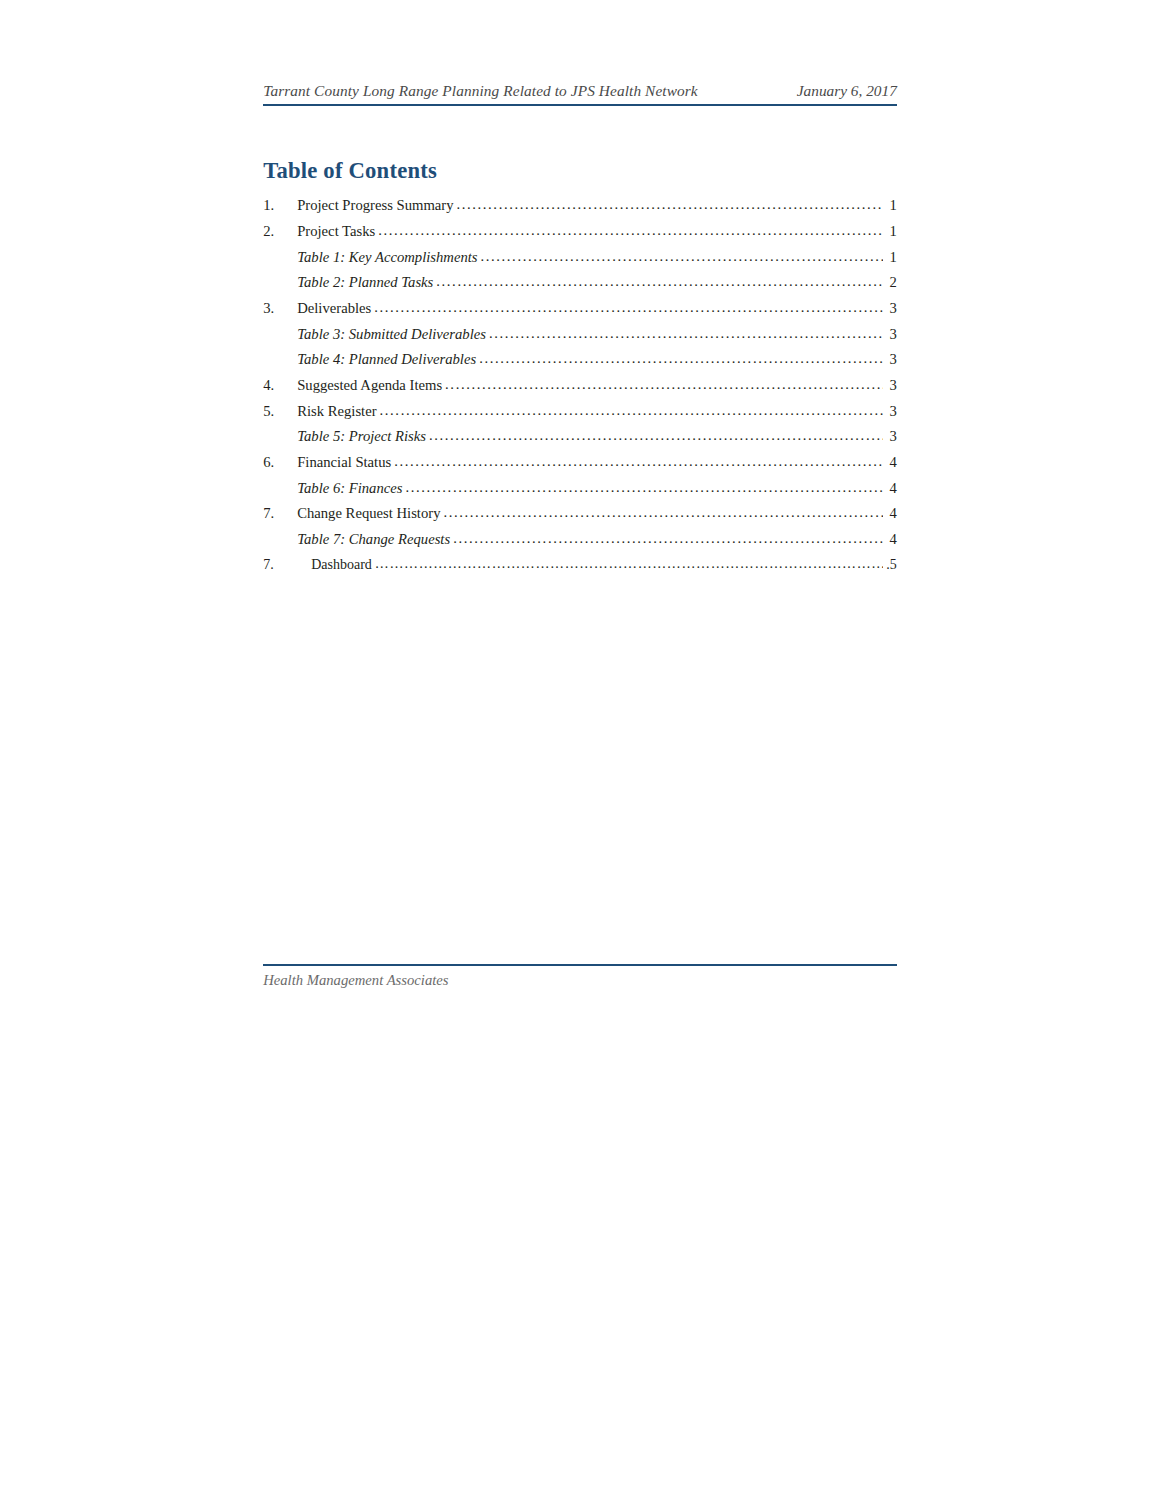Tarrant County Long Range Planning Related to JPS Health Network
January 6, 2017
Table of Contents
1. Project Progress Summary ........................................................................................................... 1
2. Project Tasks ............................................................................................................................. 1
Table 1: Key Accomplishments ............................................................................................................. 1
Table 2: Planned Tasks ......................................................................................................................... 2
3. Deliverables .............................................................................................................................. 3
Table 3: Submitted Deliverables ........................................................................................................... 3
Table 4: Planned Deliverables .............................................................................................................. 3
4. Suggested Agenda Items ............................................................................................................. 3
5. Risk Register .............................................................................................................................. 3
Table 5: Project Risks .......................................................................................................................... 3
6. Financial Status ......................................................................................................................... 4
Table 6: Finances .............................................................................................................................. 4
7. Change Request History .............................................................................................................. 4
Table 7: Change Requests ................................................................................................................. 4
7. Dashboard ………………………………………………………………………………………………………………………………………… .5
Health Management Associates